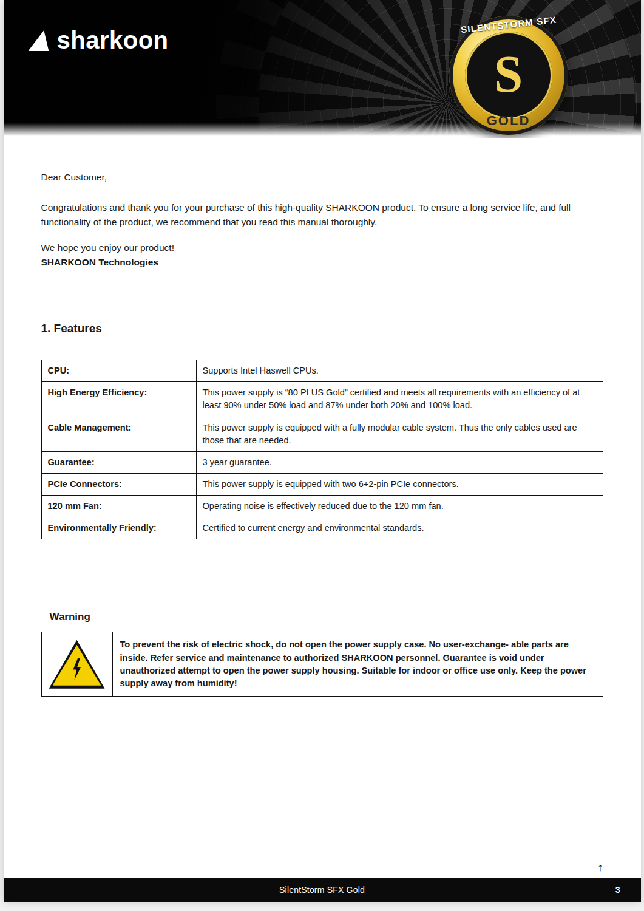sharkoon
SILENTSTORM SFX
S
GOLD
Dear Customer,
Congratulations and thank you for your purchase of this high-quality SHARKOON product. To ensure a long service life, and full functionality of the product, we recommend that you read this manual thoroughly.
We hope you enjoy our product!
SHARKOON Technologies
1. Features
| CPU: | Supports Intel Haswell CPUs. |
| High Energy Efficiency: | This power supply is “80 PLUS Gold” certified and meets all requirements with an efficiency of at least 90% under 50% load and 87% under both 20% and 100% load. |
| Cable Management: | This power supply is equipped with a fully modular cable system. Thus the only cables used are those that are needed. |
| Guarantee: | 3 year guarantee. |
| PCIe Connectors: | This power supply is equipped with two 6+2-pin PCIe connectors. |
| 120 mm Fan: | Operating noise is effectively reduced due to the 120 mm fan. |
| Environmentally Friendly: | Certified to current energy and environmental standards. |
Warning
To prevent the risk of electric shock, do not open the power supply case. No user-exchange- able parts are inside. Refer service and maintenance to authorized SHARKOON personnel. Guarantee is void under unauthorized attempt to open the power supply housing. Suitable for indoor or office use only. Keep the power supply away from humidity!
↑
SilentStorm SFX Gold 3